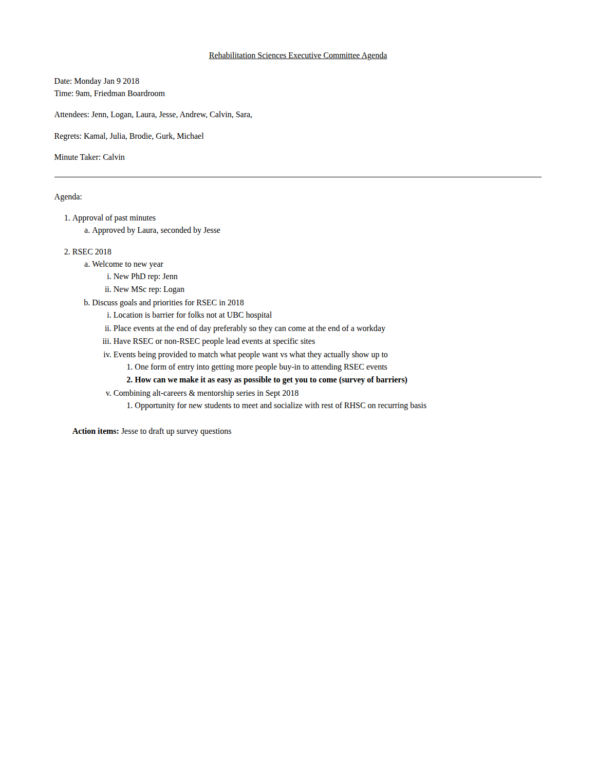Rehabilitation Sciences Executive Committee Agenda
Date: Monday Jan 9 2018
Time: 9am, Friedman Boardroom
Attendees: Jenn, Logan, Laura, Jesse, Andrew, Calvin, Sara,
Regrets: Kamal, Julia, Brodie, Gurk, Michael
Minute Taker: Calvin
Agenda:
Approval of past minutes
Approved by Laura, seconded by Jesse
RSEC 2018
Welcome to new year
New PhD rep: Jenn
New MSc rep: Logan
Discuss goals and priorities for RSEC in 2018
Location is barrier for folks not at UBC hospital
Place events at the end of day preferably so they can come at the end of a workday
Have RSEC or non-RSEC people lead events at specific sites
Events being provided to match what people want vs what they actually show up to
One form of entry into getting more people buy-in to attending RSEC events
How can we make it as easy as possible to get you to come (survey of barriers)
Combining alt-careers & mentorship series in Sept 2018
Opportunity for new students to meet and socialize with rest of RHSC on recurring basis
Action items: Jesse to draft up survey questions